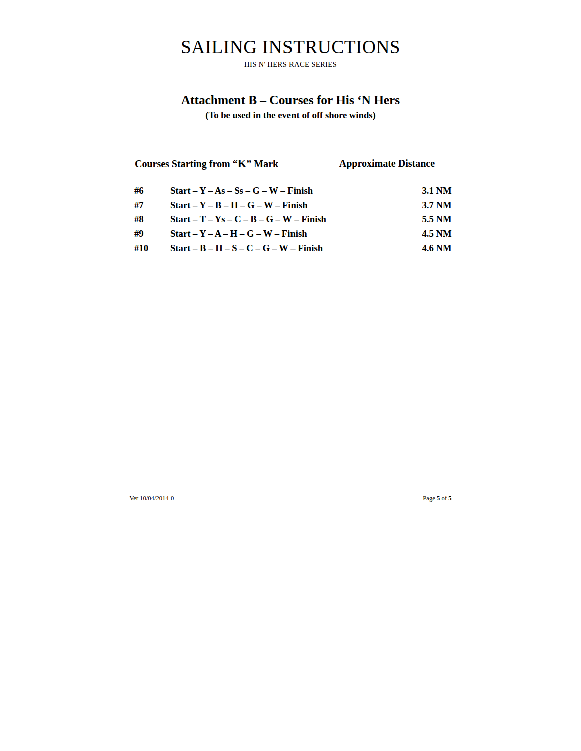SAILING INSTRUCTIONS
HIS N' HERS RACE SERIES
Attachment B – Courses for His ‘N Hers
(To be used in the event of off shore winds)
| Courses Starting from “ K ” Mark | Approximate Distance |
| --- | --- |
| #6 | Start – Y – As – Ss – G – W – Finish | 3.1 NM |
| #7 | Start – Y – B – H – G – W – Finish | 3.7 NM |
| #8 | Start – T – Ys – C – B – G – W – Finish | 5.5 NM |
| #9 | Start – Y – A – H – G – W – Finish | 4.5 NM |
| #10 | Start – B – H – S – C – G – W – Finish | 4.6 NM |
Ver 10/04/2014-0 Page 5 of 5